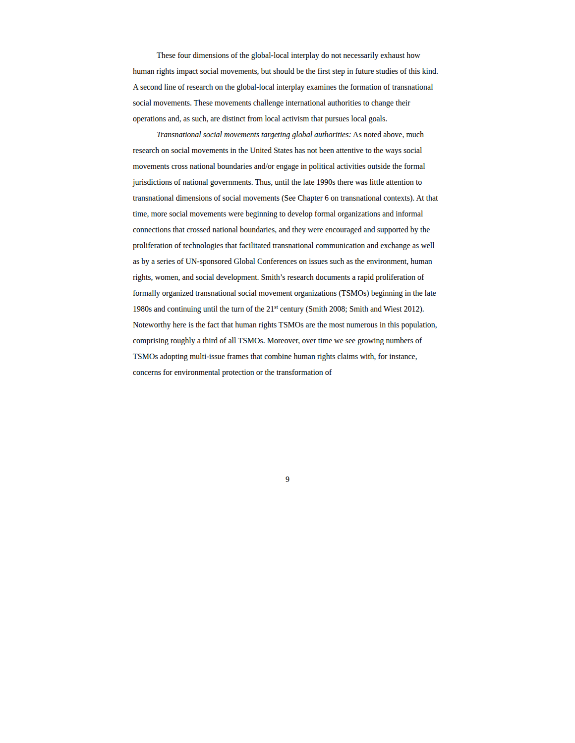These four dimensions of the global-local interplay do not necessarily exhaust how human rights impact social movements, but should be the first step in future studies of this kind. A second line of research on the global-local interplay examines the formation of transnational social movements. These movements challenge international authorities to change their operations and, as such, are distinct from local activism that pursues local goals.
Transnational social movements targeting global authorities: As noted above, much research on social movements in the United States has not been attentive to the ways social movements cross national boundaries and/or engage in political activities outside the formal jurisdictions of national governments. Thus, until the late 1990s there was little attention to transnational dimensions of social movements (See Chapter 6 on transnational contexts). At that time, more social movements were beginning to develop formal organizations and informal connections that crossed national boundaries, and they were encouraged and supported by the proliferation of technologies that facilitated transnational communication and exchange as well as by a series of UN-sponsored Global Conferences on issues such as the environment, human rights, women, and social development. Smith’s research documents a rapid proliferation of formally organized transnational social movement organizations (TSMOs) beginning in the late 1980s and continuing until the turn of the 21st century (Smith 2008; Smith and Wiest 2012). Noteworthy here is the fact that human rights TSMOs are the most numerous in this population, comprising roughly a third of all TSMOs. Moreover, over time we see growing numbers of TSMOs adopting multi-issue frames that combine human rights claims with, for instance, concerns for environmental protection or the transformation of
9